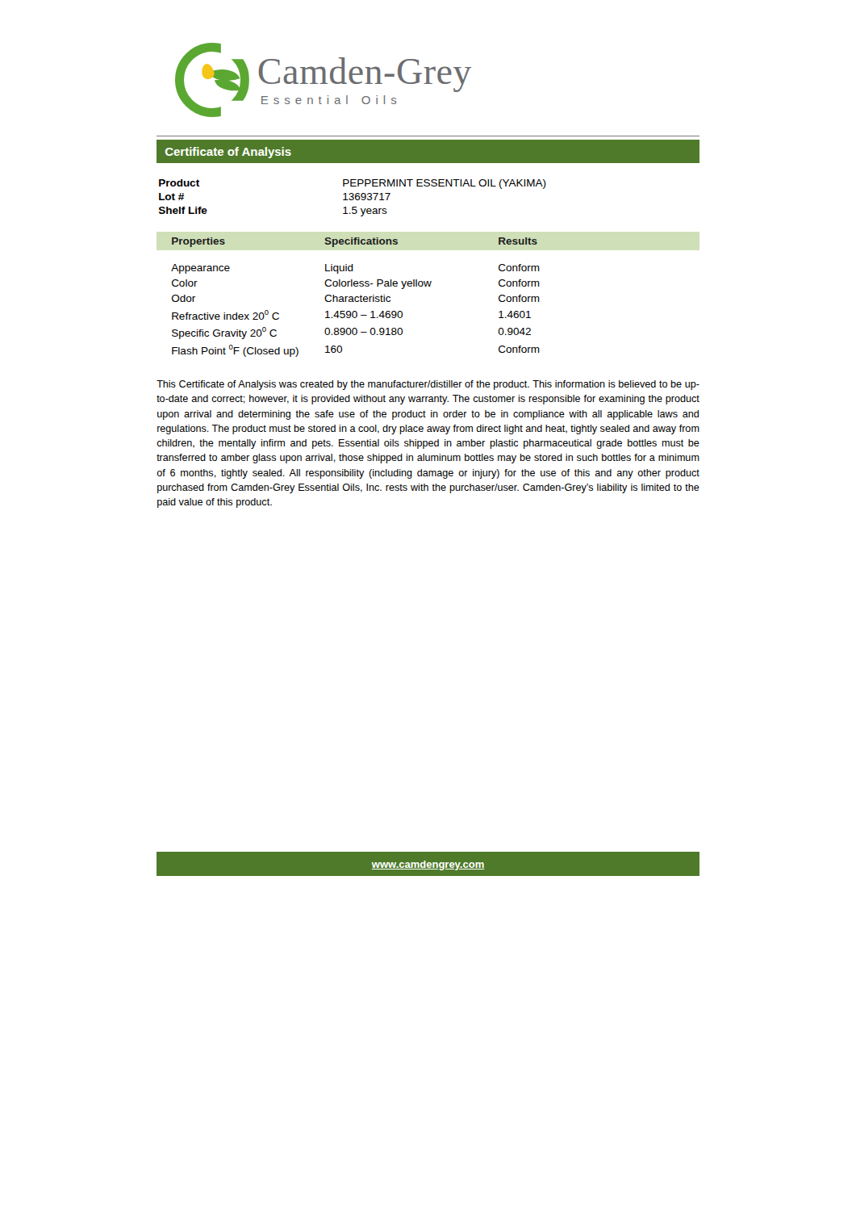Camden-Grey
Essential Oils
Certificate of Analysis
| Product | PEPPERMINT ESSENTIAL OIL (YAKIMA) |
| Lot # | 13693717 |
| Shelf Life | 1.5 years |
| Properties | Specifications | Results |
| --- | --- | --- |
| Appearance | Liquid | Conform |
| Color | Colorless- Pale yellow | Conform |
| Odor | Characteristic | Conform |
| Refractive index 20 0 C | 1.4590 – 1.4690 | 1.4601 |
| Specific Gravity 20 0 C | 0.8900 – 0.9180 | 0.9042 |
| Flash Point 0 F (Closed up) | 160 | Conform |
This Certificate of Analysis was created by the manufacturer/distiller of the product. This information is believed to be up-to-date and correct; however, it is provided without any warranty. The customer is responsible for examining the product upon arrival and determining the safe use of the product in order to be in compliance with all applicable laws and regulations. The product must be stored in a cool, dry place away from direct light and heat, tightly sealed and away from children, the mentally infirm and pets. Essential oils shipped in amber plastic pharmaceutical grade bottles must be transferred to amber glass upon arrival, those shipped in aluminum bottles may be stored in such bottles for a minimum of 6 months, tightly sealed. All responsibility (including damage or injury) for the use of this and any other product purchased from Camden-Grey Essential Oils, Inc. rests with the purchaser/user. Camden-Grey’s liability is limited to the paid value of this product.
www.camdengrey.com